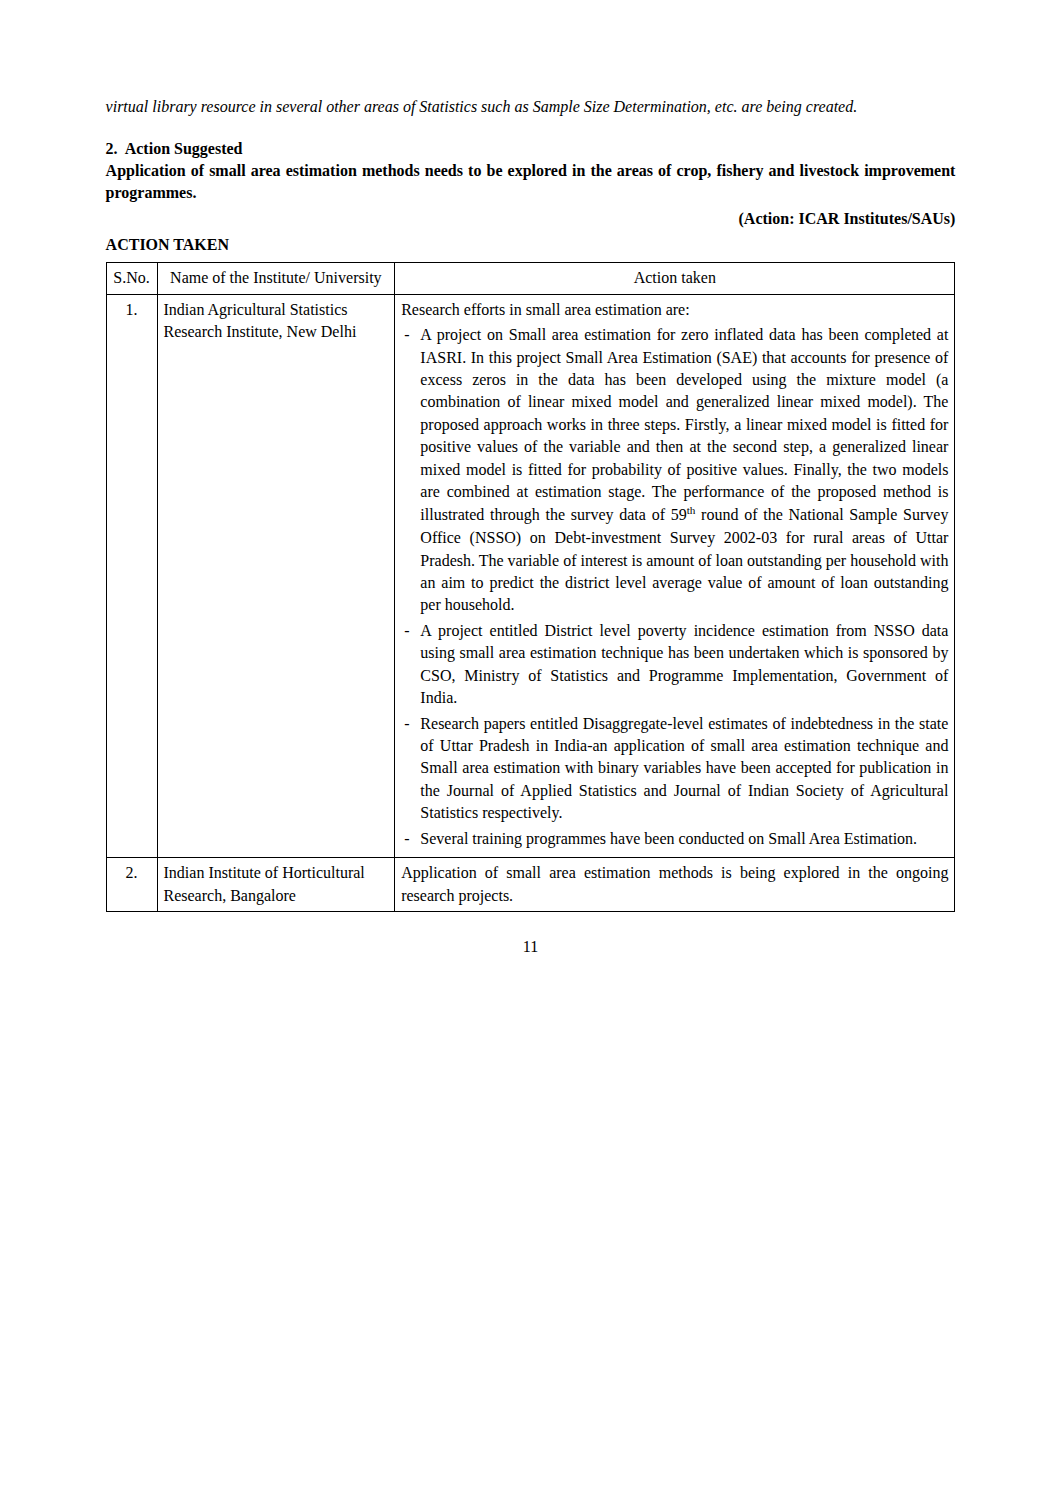virtual library resource in several other areas of Statistics such as Sample Size Determination, etc. are being created.
2. Action Suggested
Application of small area estimation methods needs to be explored in the areas of crop, fishery and livestock improvement programmes.
(Action: ICAR Institutes/SAUs)
ACTION TAKEN
| S.No. | Name of the Institute/ University | Action taken |
| --- | --- | --- |
| 1. | Indian Agricultural Statistics Research Institute, New Delhi | Research efforts in small area estimation are: A project on Small area estimation for zero inflated data has been completed at IASRI. In this project Small Area Estimation (SAE) that accounts for presence of excess zeros in the data has been developed using the mixture model (a combination of linear mixed model and generalized linear mixed model). The proposed approach works in three steps. Firstly, a linear mixed model is fitted for positive values of the variable and then at the second step, a generalized linear mixed model is fitted for probability of positive values. Finally, the two models are combined at estimation stage. The performance of the proposed method is illustrated through the survey data of 59 th round of the National Sample Survey Office (NSSO) on Debt-investment Survey 2002-03 for rural areas of Uttar Pradesh. The variable of interest is amount of loan outstanding per household with an aim to predict the district level average value of amount of loan outstanding per household. A project entitled District level poverty incidence estimation from NSSO data using small area estimation technique has been undertaken which is sponsored by CSO, Ministry of Statistics and Programme Implementation, Government of India. Research papers entitled Disaggregate-level estimates of indebtedness in the state of Uttar Pradesh in India-an application of small area estimation technique and Small area estimation with binary variables have been accepted for publication in the Journal of Applied Statistics and Journal of Indian Society of Agricultural Statistics respectively. Several training programmes have been conducted on Small Area Estimation. |
| 2. | Indian Institute of Horticultural Research, Bangalore | Application of small area estimation methods is being explored in the ongoing research projects. |
11